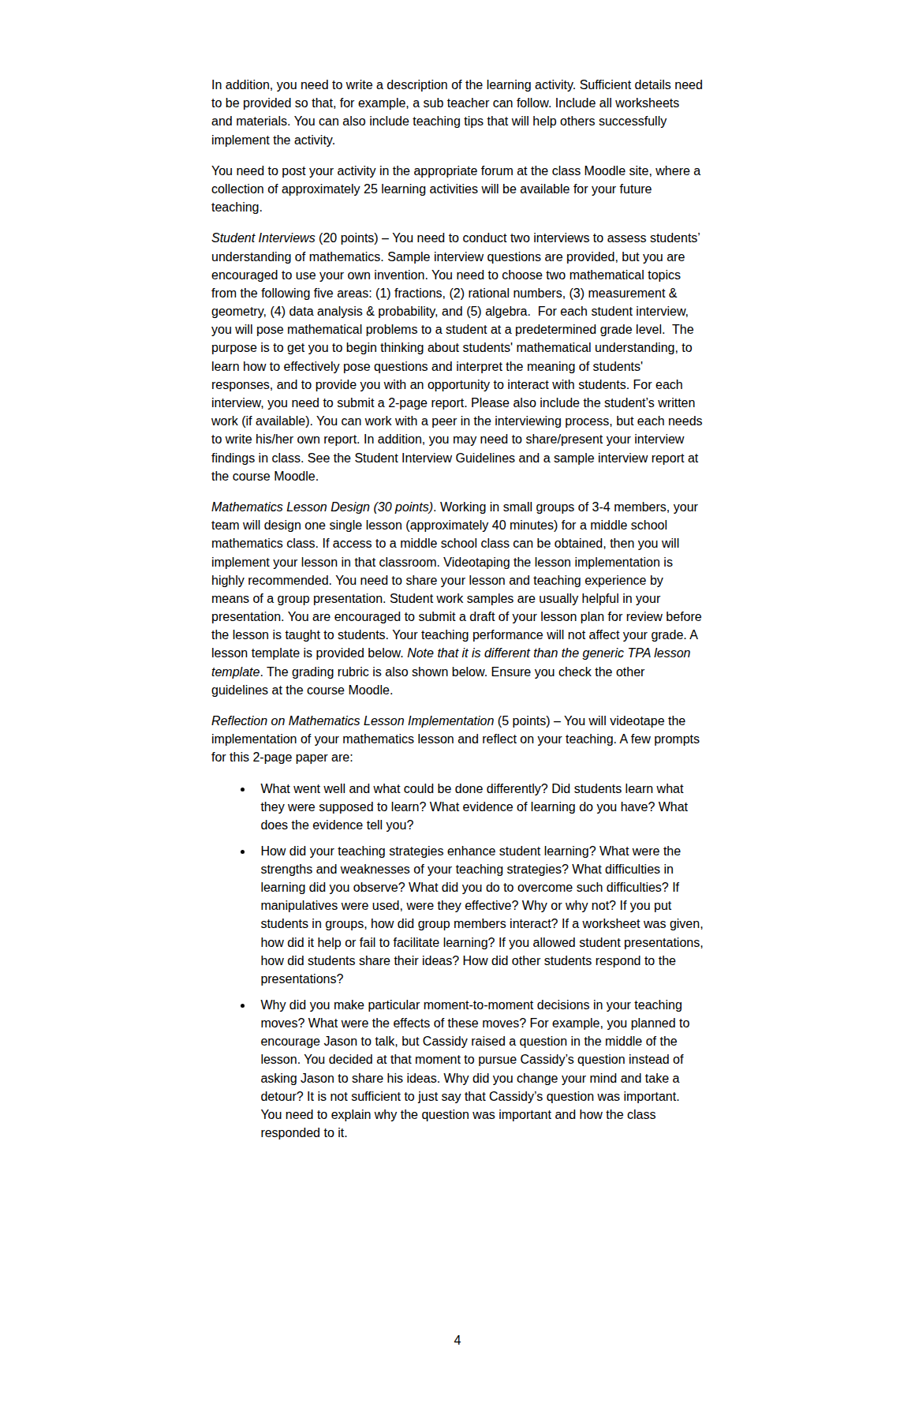In addition, you need to write a description of the learning activity. Sufficient details need to be provided so that, for example, a sub teacher can follow. Include all worksheets and materials. You can also include teaching tips that will help others successfully implement the activity.
You need to post your activity in the appropriate forum at the class Moodle site, where a collection of approximately 25 learning activities will be available for your future teaching.
Student Interviews (20 points) – You need to conduct two interviews to assess students’ understanding of mathematics. Sample interview questions are provided, but you are encouraged to use your own invention. You need to choose two mathematical topics from the following five areas: (1) fractions, (2) rational numbers, (3) measurement & geometry, (4) data analysis & probability, and (5) algebra. For each student interview, you will pose mathematical problems to a student at a predetermined grade level. The purpose is to get you to begin thinking about students' mathematical understanding, to learn how to effectively pose questions and interpret the meaning of students' responses, and to provide you with an opportunity to interact with students. For each interview, you need to submit a 2-page report. Please also include the student’s written work (if available). You can work with a peer in the interviewing process, but each needs to write his/her own report. In addition, you may need to share/present your interview findings in class. See the Student Interview Guidelines and a sample interview report at the course Moodle.
Mathematics Lesson Design (30 points). Working in small groups of 3-4 members, your team will design one single lesson (approximately 40 minutes) for a middle school mathematics class. If access to a middle school class can be obtained, then you will implement your lesson in that classroom. Videotaping the lesson implementation is highly recommended. You need to share your lesson and teaching experience by means of a group presentation. Student work samples are usually helpful in your presentation. You are encouraged to submit a draft of your lesson plan for review before the lesson is taught to students. Your teaching performance will not affect your grade. A lesson template is provided below. Note that it is different than the generic TPA lesson template. The grading rubric is also shown below. Ensure you check the other guidelines at the course Moodle.
Reflection on Mathematics Lesson Implementation (5 points) – You will videotape the implementation of your mathematics lesson and reflect on your teaching. A few prompts for this 2-page paper are:
What went well and what could be done differently? Did students learn what they were supposed to learn? What evidence of learning do you have? What does the evidence tell you?
How did your teaching strategies enhance student learning? What were the strengths and weaknesses of your teaching strategies? What difficulties in learning did you observe? What did you do to overcome such difficulties? If manipulatives were used, were they effective? Why or why not? If you put students in groups, how did group members interact? If a worksheet was given, how did it help or fail to facilitate learning? If you allowed student presentations, how did students share their ideas? How did other students respond to the presentations?
Why did you make particular moment-to-moment decisions in your teaching moves? What were the effects of these moves? For example, you planned to encourage Jason to talk, but Cassidy raised a question in the middle of the lesson. You decided at that moment to pursue Cassidy’s question instead of asking Jason to share his ideas. Why did you change your mind and take a detour? It is not sufficient to just say that Cassidy’s question was important. You need to explain why the question was important and how the class responded to it.
4